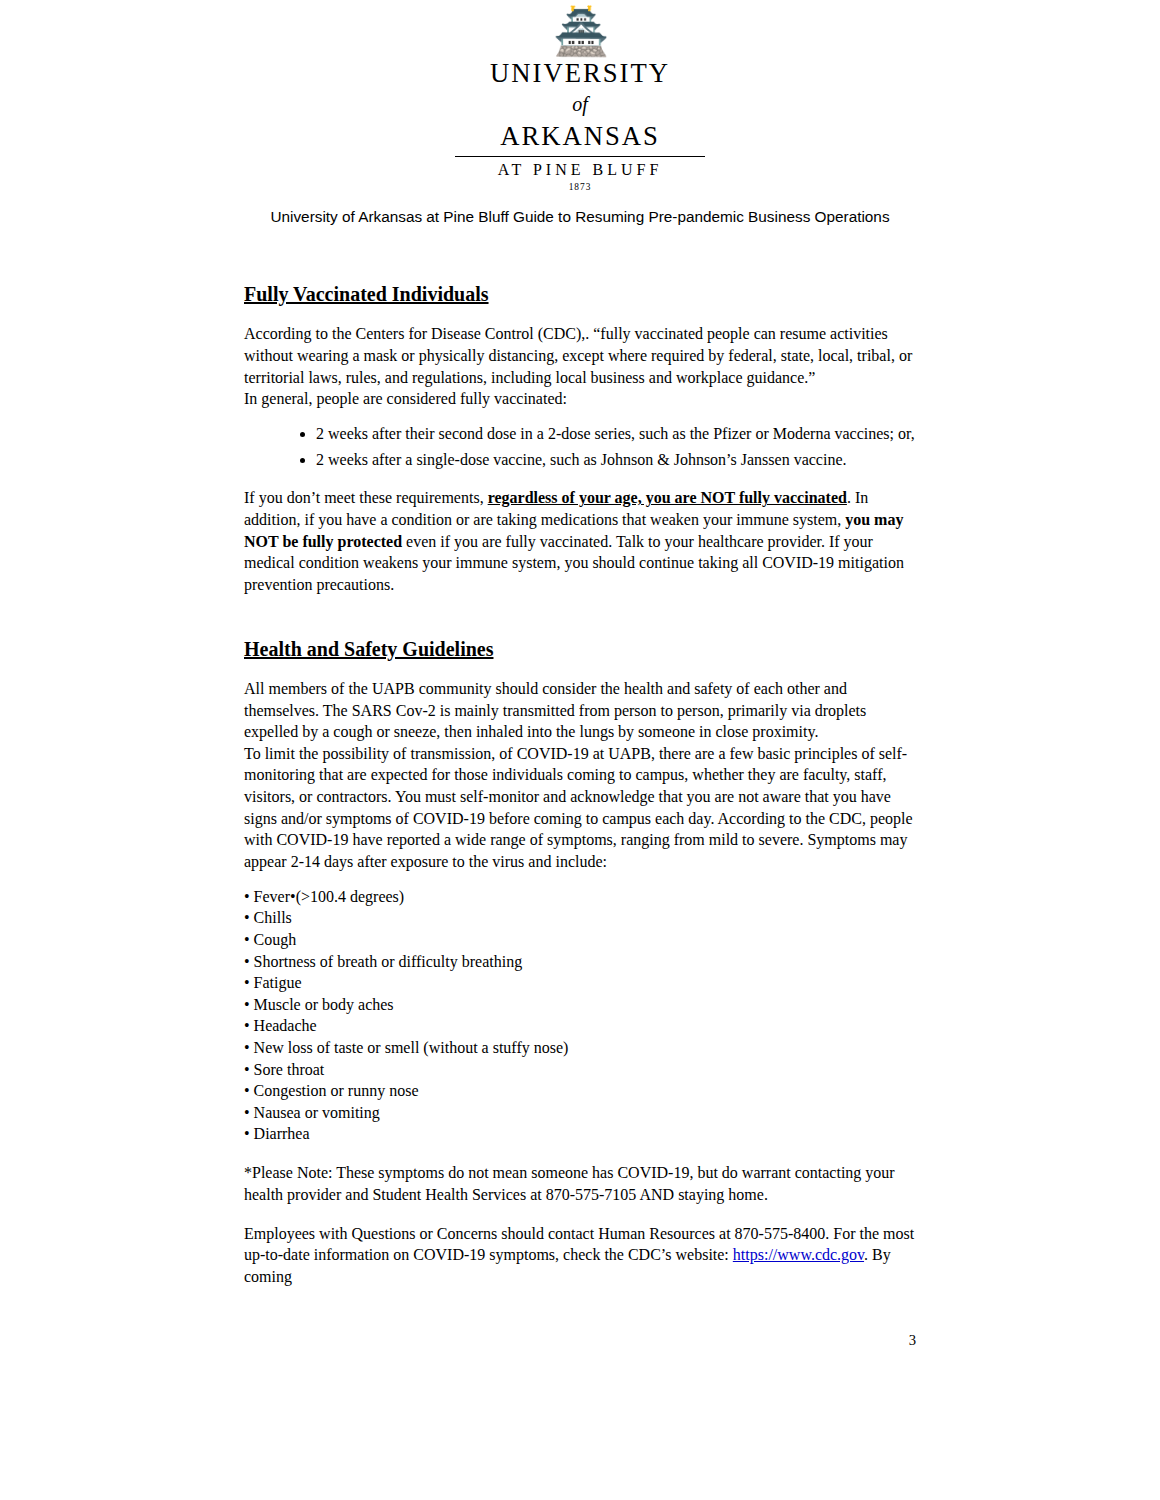🏯
UNIVERSITY
of
ARKANSAS
AT PINE BLUFF
1873
University of Arkansas at Pine Bluff Guide to Resuming Pre-pandemic Business Operations
Fully Vaccinated Individuals
According to the Centers for Disease Control (CDC),. “fully vaccinated people can resume activities without wearing a mask or physically distancing, except where required by federal, state, local, tribal, or territorial laws, rules, and regulations, including local business and workplace guidance.”
In general, people are considered fully vaccinated:
2 weeks after their second dose in a 2-dose series, such as the Pfizer or Moderna vaccines; or,
2 weeks after a single-dose vaccine, such as Johnson & Johnson’s Janssen vaccine.
If you don’t meet these requirements, regardless of your age, you are NOT fully vaccinated. In addition, if you have a condition or are taking medications that weaken your immune system, you may NOT be fully protected even if you are fully vaccinated. Talk to your healthcare provider. If your medical condition weakens your immune system, you should continue taking all COVID-19 mitigation prevention precautions.
Health and Safety Guidelines
All members of the UAPB community should consider the health and safety of each other and themselves. The SARS Cov-2 is mainly transmitted from person to person, primarily via droplets expelled by a cough or sneeze, then inhaled into the lungs by someone in close proximity.
To limit the possibility of transmission, of COVID-19 at UAPB, there are a few basic principles of self-monitoring that are expected for those individuals coming to campus, whether they are faculty, staff, visitors, or contractors. You must self-monitor and acknowledge that you are not aware that you have signs and/or symptoms of COVID-19 before coming to campus each day. According to the CDC, people with COVID-19 have reported a wide range of symptoms, ranging from mild to severe. Symptoms may appear 2-14 days after exposure to the virus and include:
• Fever•(>100.4 degrees)
• Chills
• Cough
• Shortness of breath or difficulty breathing
• Fatigue
• Muscle or body aches
• Headache
• New loss of taste or smell (without a stuffy nose)
• Sore throat
• Congestion or runny nose
• Nausea or vomiting
• Diarrhea
*Please Note: These symptoms do not mean someone has COVID-19, but do warrant contacting your health provider and Student Health Services at 870-575-7105 AND staying home.
Employees with Questions or Concerns should contact Human Resources at 870-575-8400. For the most up-to-date information on COVID-19 symptoms, check the CDC’s website: https://www.cdc.gov. By coming
3